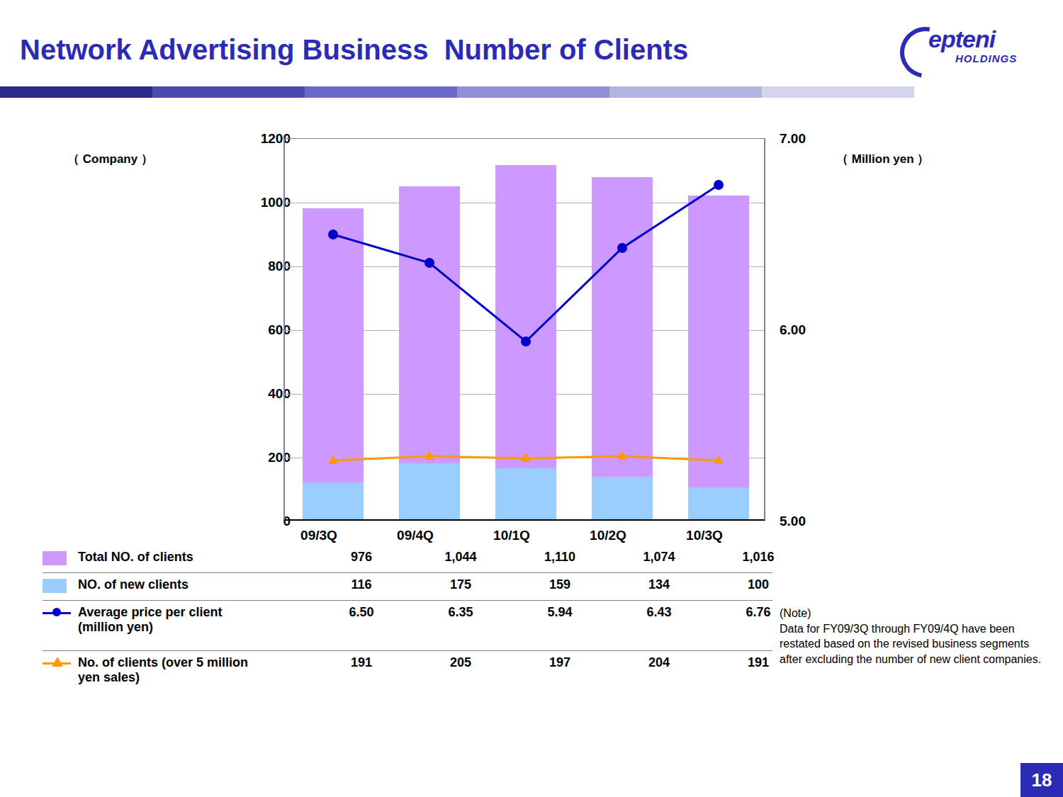Network Advertising Business Number of Clients
epteni
HOLDINGS
（ Company ）
（ Million yen ）
1200
1000
800
600
400
200
0
7.00
6.00
5.00
Bars: scale 540px = 1200 units => 0.45 px per unit
09/3Q
09/4Q
10/1Q
10/2Q
10/3Q
Total NO. of clients
976
1,044
1,110
1,074
1,016
NO. of new clients
116
175
159
134
100
Average price per client
(million yen)
6.50
6.35
5.94
6.43
6.76
No. of clients (over 5 million
yen sales)
191
205
197
204
191
(Note)
Data for FY09/3Q through FY09/4Q have been restated based on the revised business segments after excluding the number of new client companies.
18